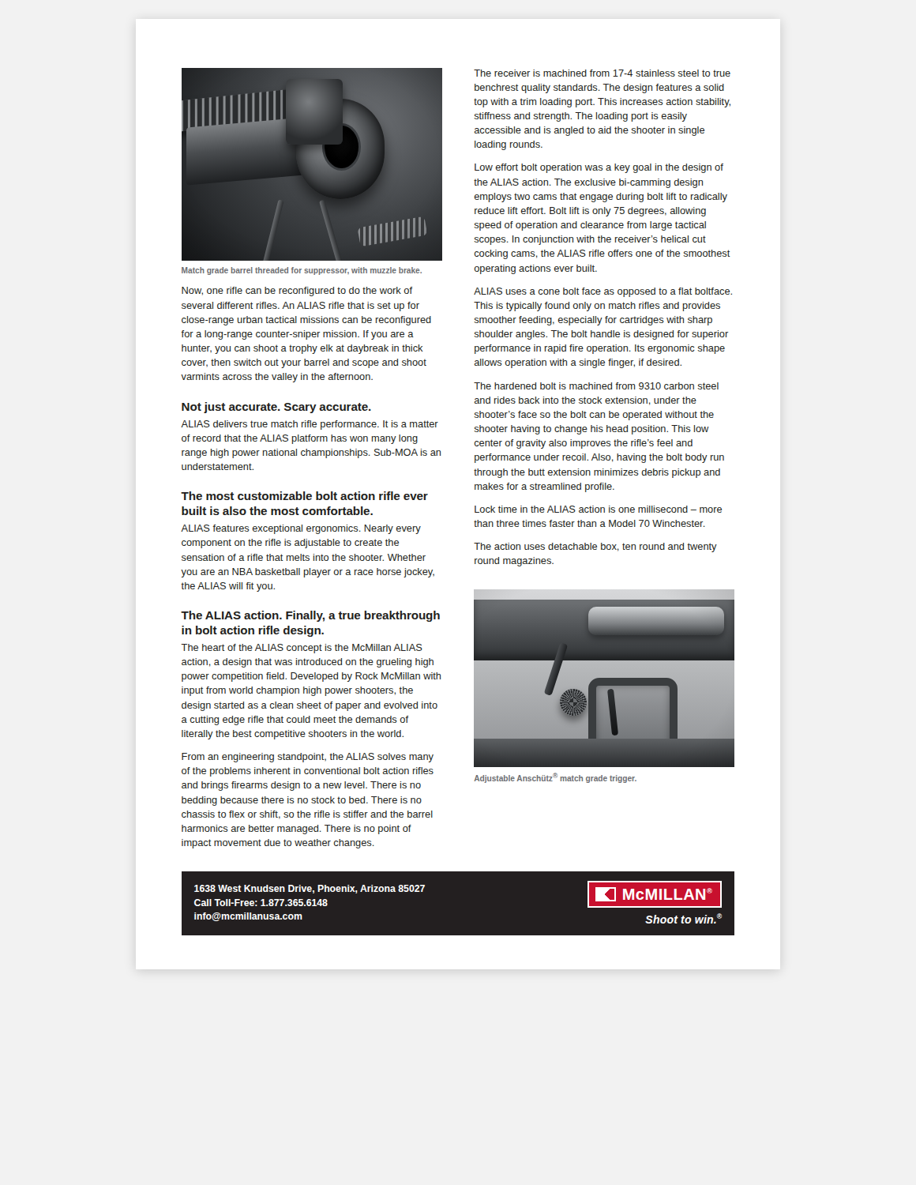Match grade barrel threaded for suppressor, with muzzle brake.
Now, one rifle can be reconfigured to do the work of several different rifles. An ALIAS rifle that is set up for close-range urban tactical missions can be reconfigured for a long-range counter-sniper mission. If you are a hunter, you can shoot a trophy elk at daybreak in thick cover, then switch out your barrel and scope and shoot varmints across the valley in the afternoon.
Not just accurate. Scary accurate.
ALIAS delivers true match rifle performance. It is a matter of record that the ALIAS platform has won many long range high power national championships. Sub-MOA is an understatement.
The most customizable bolt action rifle ever built is also the most comfortable.
ALIAS features exceptional ergonomics. Nearly every component on the rifle is adjustable to create the sensation of a rifle that melts into the shooter. Whether you are an NBA basketball player or a race horse jockey, the ALIAS will fit you.
The ALIAS action. Finally, a true breakthrough in bolt action rifle design.
The heart of the ALIAS concept is the McMillan ALIAS action, a design that was introduced on the grueling high power competition field. Developed by Rock McMillan with input from world champion high power shooters, the design started as a clean sheet of paper and evolved into a cutting edge rifle that could meet the demands of literally the best competitive shooters in the world.
From an engineering standpoint, the ALIAS solves many of the problems inherent in conventional bolt action rifles and brings firearms design to a new level. There is no bedding because there is no stock to bed. There is no chassis to flex or shift, so the rifle is stiffer and the barrel harmonics are better managed. There is no point of impact movement due to weather changes.
The receiver is machined from 17-4 stainless steel to true benchrest quality standards. The design features a solid top with a trim loading port. This increases action stability, stiffness and strength. The loading port is easily accessible and is angled to aid the shooter in single loading rounds.
Low effort bolt operation was a key goal in the design of the ALIAS action. The exclusive bi-camming design employs two cams that engage during bolt lift to radically reduce lift effort. Bolt lift is only 75 degrees, allowing speed of operation and clearance from large tactical scopes. In conjunction with the receiver’s helical cut cocking cams, the ALIAS rifle offers one of the smoothest operating actions ever built.
ALIAS uses a cone bolt face as opposed to a flat boltface. This is typically found only on match rifles and provides smoother feeding, especially for cartridges with sharp shoulder angles. The bolt handle is designed for superior performance in rapid fire operation. Its ergonomic shape allows operation with a single finger, if desired.
The hardened bolt is machined from 9310 carbon steel and rides back into the stock extension, under the shooter’s face so the bolt can be operated without the shooter having to change his head position. This low center of gravity also improves the rifle’s feel and performance under recoil. Also, having the bolt body run through the butt extension minimizes debris pickup and makes for a streamlined profile.
Lock time in the ALIAS action is one millisecond – more than three times faster than a Model 70 Winchester.
The action uses detachable box, ten round and twenty round magazines.
Adjustable Anschütz® match grade trigger.
1638 West Knudsen Drive, Phoenix, Arizona 85027
Call Toll-Free: 1.877.365.6148
info@mcmillanusa.com
McMILLAN®
Shoot to win.®